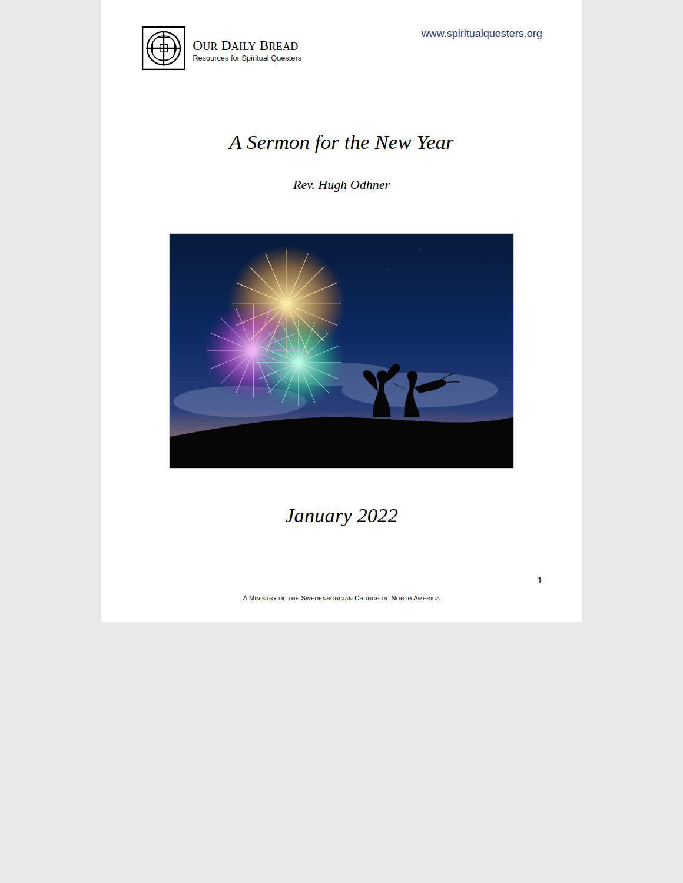OUR DAILY BREAD
Resources for Spiritual Questers
www.spiritualquesters.org
A Sermon for the New Year
Rev. Hugh Odhner
January 2022
1
A MINISTRY OF THE SWEDENBORGIAN CHURCH OF NORTH AMERICA